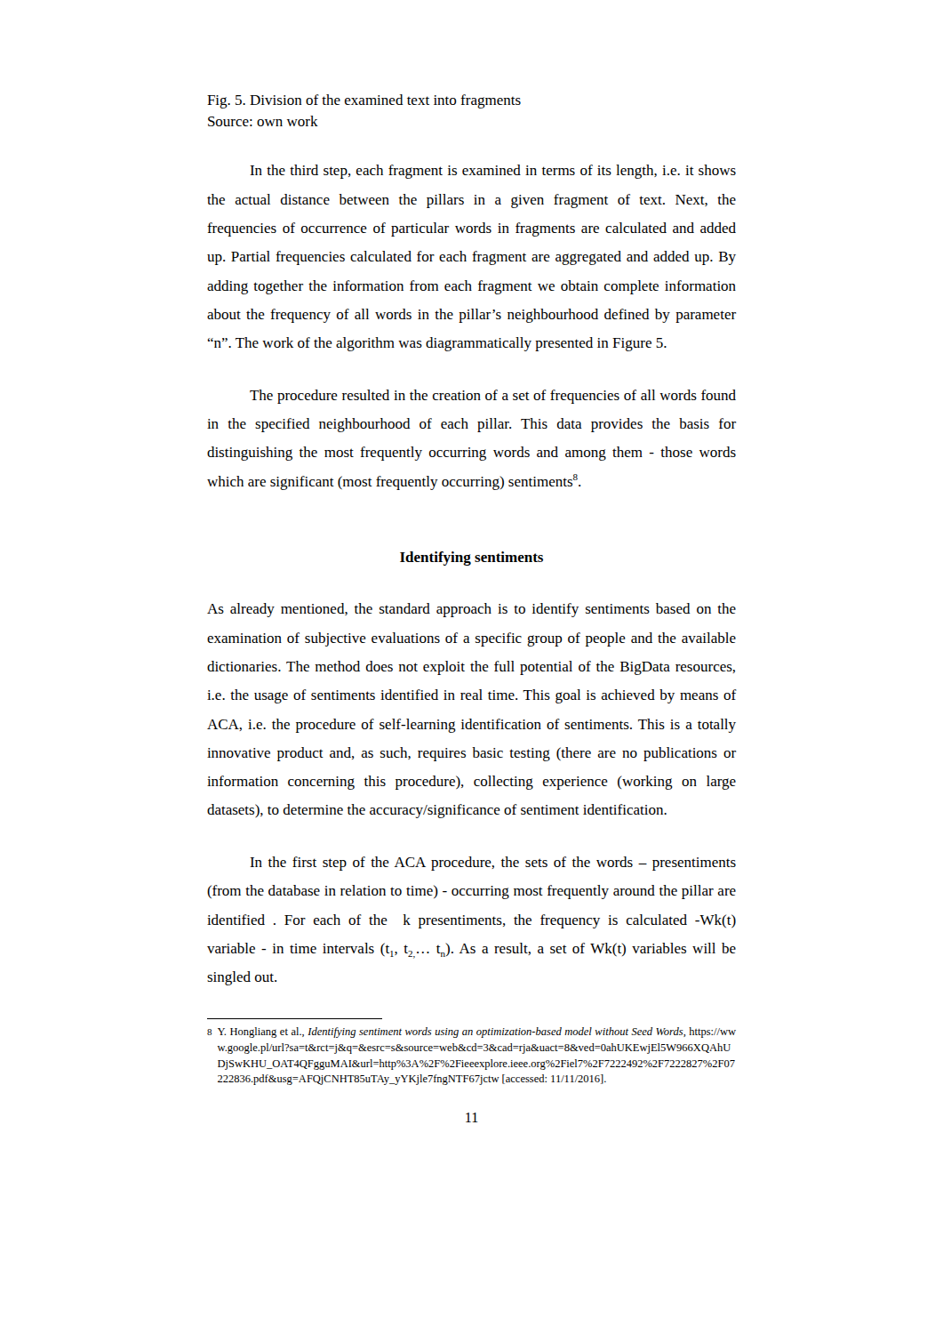Fig. 5. Division of the examined text into fragments Source: own work
In the third step, each fragment is examined in terms of its length, i.e. it shows the actual distance between the pillars in a given fragment of text. Next, the frequencies of occurrence of particular words in fragments are calculated and added up. Partial frequencies calculated for each fragment are aggregated and added up. By adding together the information from each fragment we obtain complete information about the frequency of all words in the pillar’s neighbourhood defined by parameter “n”. The work of the algorithm was diagrammatically presented in Figure 5.
The procedure resulted in the creation of a set of frequencies of all words found in the specified neighbourhood of each pillar. This data provides the basis for distinguishing the most frequently occurring words and among them - those words which are significant (most frequently occurring) sentiments8.
Identifying sentiments
As already mentioned, the standard approach is to identify sentiments based on the examination of subjective evaluations of a specific group of people and the available dictionaries. The method does not exploit the full potential of the BigData resources, i.e. the usage of sentiments identified in real time. This goal is achieved by means of ACA, i.e. the procedure of self-learning identification of sentiments. This is a totally innovative product and, as such, requires basic testing (there are no publications or information concerning this procedure), collecting experience (working on large datasets), to determine the accuracy/significance of sentiment identification.
In the first step of the ACA procedure, the sets of the words – presentiments (from the database in relation to time) - occurring most frequently around the pillar are identified . For each of the k presentiments, the frequency is calculated -Wk(t) variable - in time intervals (t1, t2,… tn). As a result, a set of Wk(t) variables will be singled out.
8
Y. Hongliang et al., Identifying sentiment words using an optimization-based model without Seed Words, https://www.google.pl/url?sa=t&rct=j&q=&esrc=s&source=web&cd=3&cad=rja&uact=8&ved=0ahUKEwjEl5W966XQAhUDjSwKHU_OAT4QFgguMAI&url=http%3A%2F%2Fieeexplore.ieee.org%2Fiel7%2F7222492%2F7222827%2F07222836.pdf&usg=AFQjCNHT85uTAy_yYKjle7fngNTF67jctw [accessed: 11/11/2016].
11